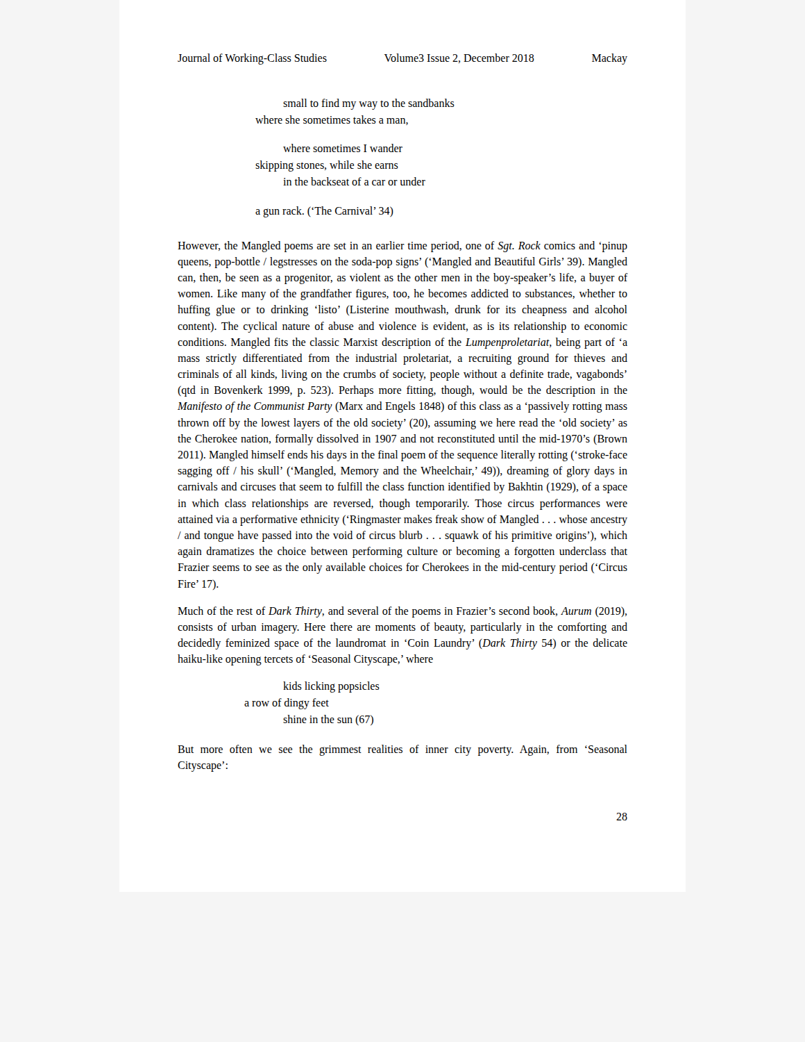Journal of Working-Class Studies Volume3 Issue 2, December 2018 Mackay
small to find my way to the sandbanks
where she sometimes takes a man,
where sometimes I wander
skipping stones, while she earns
in the backseat of a car or under
a gun rack. (‘The Carnival’ 34)
However, the Mangled poems are set in an earlier time period, one of Sgt. Rock comics and ‘pinup queens, pop-bottle / legstresses on the soda-pop signs’ (‘Mangled and Beautiful Girls’ 39). Mangled can, then, be seen as a progenitor, as violent as the other men in the boy-speaker’s life, a buyer of women. Like many of the grandfather figures, too, he becomes addicted to substances, whether to huffing glue or to drinking ‘listo’ (Listerine mouthwash, drunk for its cheapness and alcohol content). The cyclical nature of abuse and violence is evident, as is its relationship to economic conditions. Mangled fits the classic Marxist description of the Lumpenproletariat, being part of ‘a mass strictly differentiated from the industrial proletariat, a recruiting ground for thieves and criminals of all kinds, living on the crumbs of society, people without a definite trade, vagabonds’ (qtd in Bovenkerk 1999, p. 523). Perhaps more fitting, though, would be the description in the Manifesto of the Communist Party (Marx and Engels 1848) of this class as a ‘passively rotting mass thrown off by the lowest layers of the old society’ (20), assuming we here read the ‘old society’ as the Cherokee nation, formally dissolved in 1907 and not reconstituted until the mid-1970’s (Brown 2011). Mangled himself ends his days in the final poem of the sequence literally rotting (‘stroke-face sagging off / his skull’ (‘Mangled, Memory and the Wheelchair,’ 49)), dreaming of glory days in carnivals and circuses that seem to fulfill the class function identified by Bakhtin (1929), of a space in which class relationships are reversed, though temporarily. Those circus performances were attained via a performative ethnicity (‘Ringmaster makes freak show of Mangled . . . whose ancestry / and tongue have passed into the void of circus blurb . . . squawk of his primitive origins’), which again dramatizes the choice between performing culture or becoming a forgotten underclass that Frazier seems to see as the only available choices for Cherokees in the mid-century period (‘Circus Fire’ 17).
Much of the rest of Dark Thirty, and several of the poems in Frazier’s second book, Aurum (2019), consists of urban imagery. Here there are moments of beauty, particularly in the comforting and decidedly feminized space of the laundromat in ‘Coin Laundry’ (Dark Thirty 54) or the delicate haiku-like opening tercets of ‘Seasonal Cityscape,’ where
kids licking popsicles
a row of dingy feet
shine in the sun (67)
But more often we see the grimmest realities of inner city poverty. Again, from ‘Seasonal Cityscape’:
28